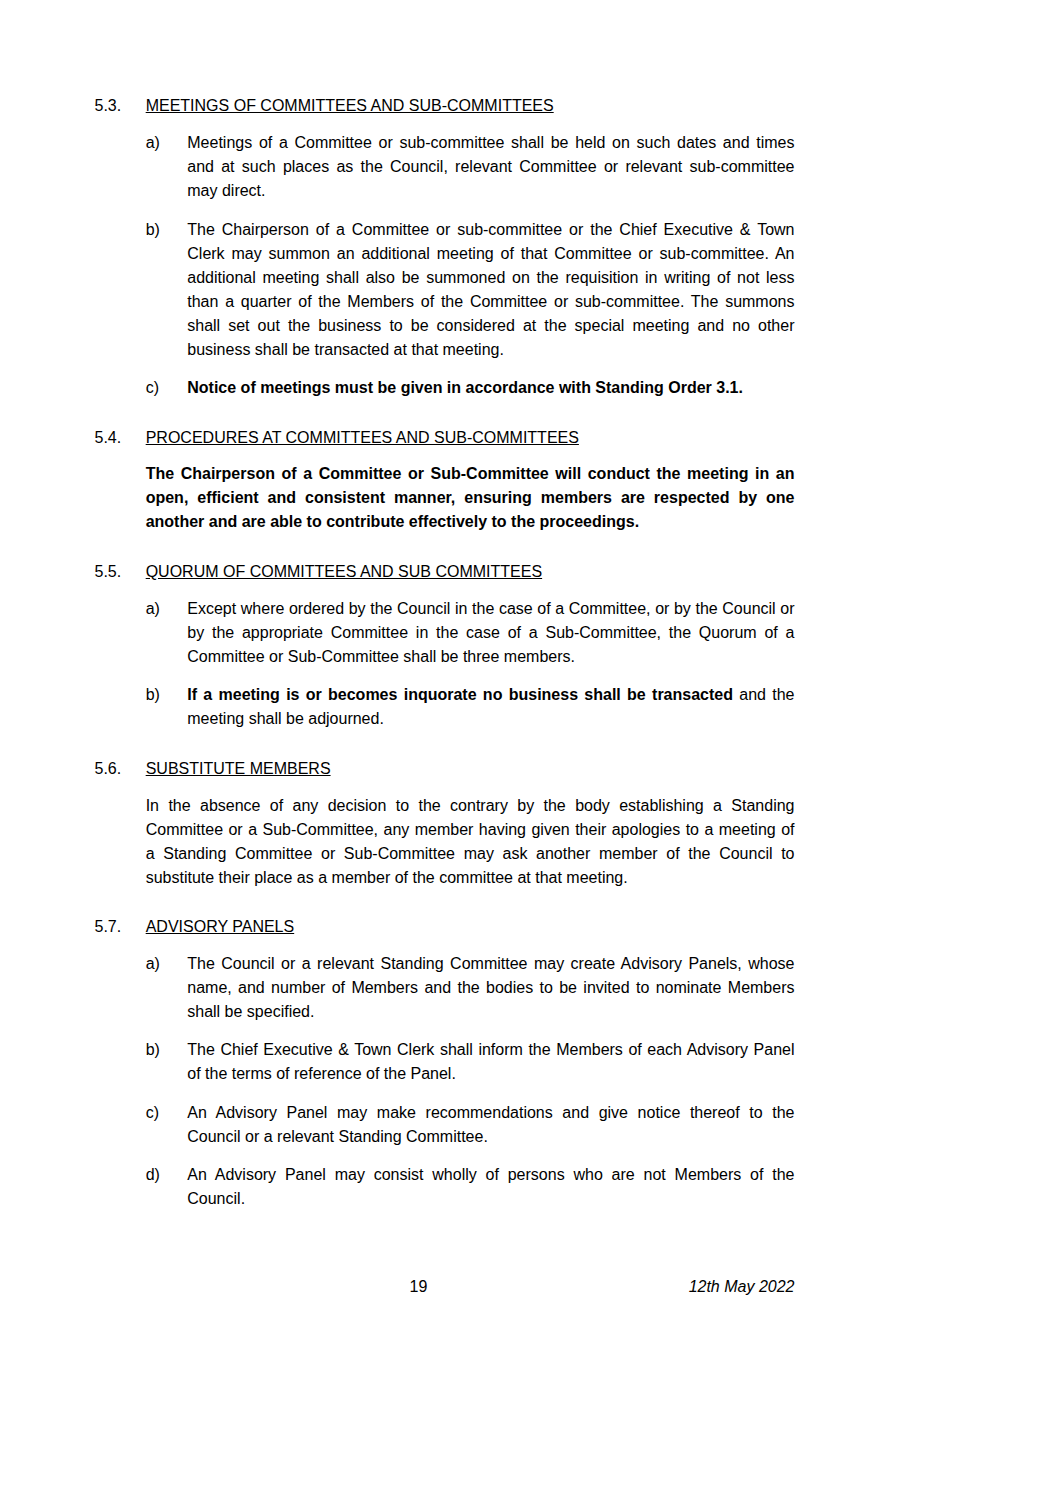5.3. MEETINGS OF COMMITTEES AND SUB-COMMITTEES
a) Meetings of a Committee or sub-committee shall be held on such dates and times and at such places as the Council, relevant Committee or relevant sub-committee may direct.
b) The Chairperson of a Committee or sub-committee or the Chief Executive & Town Clerk may summon an additional meeting of that Committee or sub-committee. An additional meeting shall also be summoned on the requisition in writing of not less than a quarter of the Members of the Committee or sub-committee. The summons shall set out the business to be considered at the special meeting and no other business shall be transacted at that meeting.
c) Notice of meetings must be given in accordance with Standing Order 3.1.
5.4. PROCEDURES AT COMMITTEES AND SUB-COMMITTEES
The Chairperson of a Committee or Sub-Committee will conduct the meeting in an open, efficient and consistent manner, ensuring members are respected by one another and are able to contribute effectively to the proceedings.
5.5. QUORUM OF COMMITTEES AND SUB COMMITTEES
a) Except where ordered by the Council in the case of a Committee, or by the Council or by the appropriate Committee in the case of a Sub-Committee, the Quorum of a Committee or Sub-Committee shall be three members.
b) If a meeting is or becomes inquorate no business shall be transacted and the meeting shall be adjourned.
5.6. SUBSTITUTE MEMBERS
In the absence of any decision to the contrary by the body establishing a Standing Committee or a Sub-Committee, any member having given their apologies to a meeting of a Standing Committee or Sub-Committee may ask another member of the Council to substitute their place as a member of the committee at that meeting.
5.7. ADVISORY PANELS
a) The Council or a relevant Standing Committee may create Advisory Panels, whose name, and number of Members and the bodies to be invited to nominate Members shall be specified.
b) The Chief Executive & Town Clerk shall inform the Members of each Advisory Panel of the terms of reference of the Panel.
c) An Advisory Panel may make recommendations and give notice thereof to the Council or a relevant Standing Committee.
d) An Advisory Panel may consist wholly of persons who are not Members of the Council.
19 12th May 2022